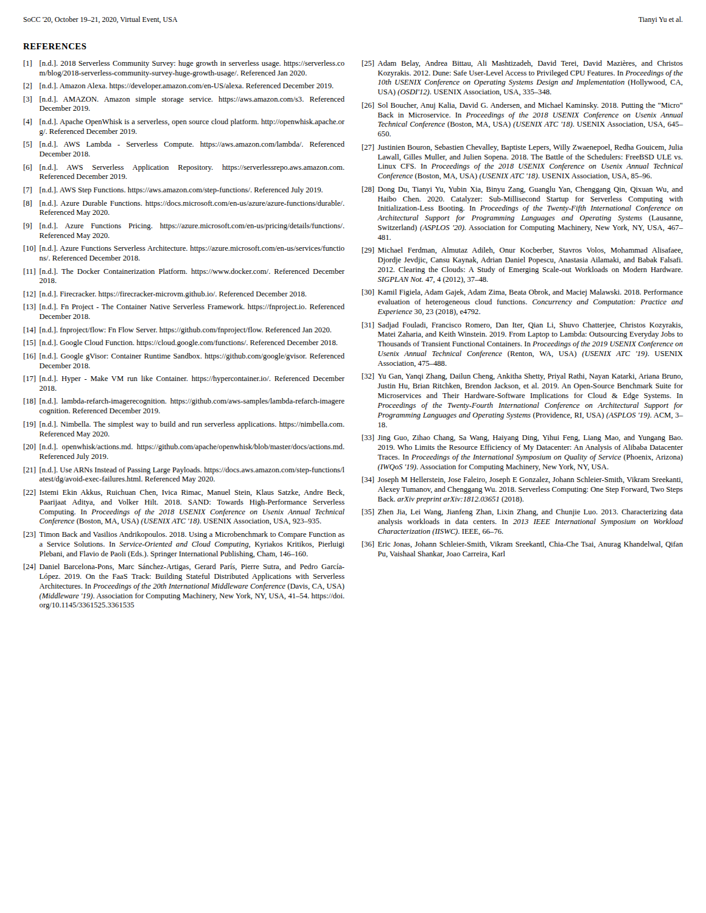SoCC '20, October 19–21, 2020, Virtual Event, USA Tianyi Yu et al.
REFERENCES
[1][n.d.]. 2018 Serverless Community Survey: huge growth in serverless usage. https://serverless.com/blog/2018-serverless-community-survey-huge-growth-usage/. Referenced Jan 2020.
[2][n.d.]. Amazon Alexa. https://developer.amazon.com/en-US/alexa. Referenced December 2019.
[3][n.d.]. AMAZON. Amazon simple storage service. https://aws.amazon.com/s3. Referenced December 2019.
[4][n.d.]. Apache OpenWhisk is a serverless, open source cloud platform. http://openwhisk.apache.org/. Referenced December 2019.
[5][n.d.]. AWS Lambda - Serverless Compute. https://aws.amazon.com/lambda/. Referenced December 2018.
[6][n.d.]. AWS Serverless Application Repository. https://serverlessrepo.aws.amazon.com. Referenced December 2019.
[7][n.d.]. AWS Step Functions. https://aws.amazon.com/step-functions/. Referenced July 2019.
[8][n.d.]. Azure Durable Functions. https://docs.microsoft.com/en-us/azure/azure-functions/durable/. Referenced May 2020.
[9][n.d.]. Azure Functions Pricing. https://azure.microsoft.com/en-us/pricing/details/functions/. Referenced May 2020.
[10][n.d.]. Azure Functions Serverless Architecture. https://azure.microsoft.com/en-us/services/functions/. Referenced December 2018.
[11][n.d.]. The Docker Containerization Platform. https://www.docker.com/. Referenced December 2018.
[12][n.d.]. Firecracker. https://firecracker-microvm.github.io/. Referenced December 2018.
[13][n.d.]. Fn Project - The Container Native Serverless Framework. https://fnproject.io. Referenced December 2018.
[14][n.d.]. fnproject/flow: Fn Flow Server. https://github.com/fnproject/flow. Referenced Jan 2020.
[15][n.d.]. Google Cloud Function. https://cloud.google.com/functions/. Referenced December 2018.
[16][n.d.]. Google gVisor: Container Runtime Sandbox. https://github.com/google/gvisor. Referenced December 2018.
[17][n.d.]. Hyper - Make VM run like Container. https://hypercontainer.io/. Referenced December 2018.
[18][n.d.]. lambda-refarch-imagerecognition. https://github.com/aws-samples/lambda-refarch-imagerecognition. Referenced December 2019.
[19][n.d.]. Nimbella. The simplest way to build and run serverless applications. https://nimbella.com. Referenced May 2020.
[20][n.d.]. openwhisk/actions.md. https://github.com/apache/openwhisk/blob/master/docs/actions.md. Referenced July 2019.
[21][n.d.]. Use ARNs Instead of Passing Large Payloads. https://docs.aws.amazon.com/step-functions/latest/dg/avoid-exec-failures.html. Referenced May 2020.
[22] Istemi Ekin Akkus, Ruichuan Chen, Ivica Rimac, Manuel Stein, Klaus Satzke, Andre Beck, Paarijaat Aditya, and Volker Hilt. 2018. SAND: Towards High-Performance Serverless Computing. In Proceedings of the 2018 USENIX Conference on Usenix Annual Technical Conference (Boston, MA, USA) (USENIX ATC '18). USENIX Association, USA, 923–935.
[23] Timon Back and Vasilios Andrikopoulos. 2018. Using a Microbenchmark to Compare Function as a Service Solutions. In Service-Oriented and Cloud Computing, Kyriakos Kritikos, Pierluigi Plebani, and Flavio de Paoli (Eds.). Springer International Publishing, Cham, 146–160.
[24] Daniel Barcelona-Pons, Marc Sánchez-Artigas, Gerard París, Pierre Sutra, and Pedro García-López. 2019. On the FaaS Track: Building Stateful Distributed Applications with Serverless Architectures. In Proceedings of the 20th International Middleware Conference (Davis, CA, USA) (Middleware '19). Association for Computing Machinery, New York, NY, USA, 41–54. https://doi.org/10.1145/3361525.3361535
[25] Adam Belay, Andrea Bittau, Ali Mashtizadeh, David Terei, David Mazières, and Christos Kozyrakis. 2012. Dune: Safe User-Level Access to Privileged CPU Features. In Proceedings of the 10th USENIX Conference on Operating Systems Design and Implementation (Hollywood, CA, USA) (OSDI'12). USENIX Association, USA, 335–348.
[26] Sol Boucher, Anuj Kalia, David G. Andersen, and Michael Kaminsky. 2018. Putting the "Micro" Back in Microservice. In Proceedings of the 2018 USENIX Conference on Usenix Annual Technical Conference (Boston, MA, USA) (USENIX ATC '18). USENIX Association, USA, 645–650.
[27] Justinien Bouron, Sebastien Chevalley, Baptiste Lepers, Willy Zwaenepoel, Redha Gouicem, Julia Lawall, Gilles Muller, and Julien Sopena. 2018. The Battle of the Schedulers: FreeBSD ULE vs. Linux CFS. In Proceedings of the 2018 USENIX Conference on Usenix Annual Technical Conference (Boston, MA, USA) (USENIX ATC '18). USENIX Association, USA, 85–96.
[28] Dong Du, Tianyi Yu, Yubin Xia, Binyu Zang, Guanglu Yan, Chenggang Qin, Qixuan Wu, and Haibo Chen. 2020. Catalyzer: Sub-Millisecond Startup for Serverless Computing with Initialization-Less Booting. In Proceedings of the Twenty-Fifth International Conference on Architectural Support for Programming Languages and Operating Systems (Lausanne, Switzerland) (ASPLOS '20). Association for Computing Machinery, New York, NY, USA, 467–481.
[29] Michael Ferdman, Almutaz Adileh, Onur Kocberber, Stavros Volos, Mohammad Alisafaee, Djordje Jevdjic, Cansu Kaynak, Adrian Daniel Popescu, Anastasia Ailamaki, and Babak Falsafi. 2012. Clearing the Clouds: A Study of Emerging Scale-out Workloads on Modern Hardware. SIGPLAN Not. 47, 4 (2012), 37–48.
[30] Kamil Figiela, Adam Gajek, Adam Zima, Beata Obrok, and Maciej Malawski. 2018. Performance evaluation of heterogeneous cloud functions. Concurrency and Computation: Practice and Experience 30, 23 (2018), e4792.
[31] Sadjad Fouladi, Francisco Romero, Dan Iter, Qian Li, Shuvo Chatterjee, Christos Kozyrakis, Matei Zaharia, and Keith Winstein. 2019. From Laptop to Lambda: Outsourcing Everyday Jobs to Thousands of Transient Functional Containers. In Proceedings of the 2019 USENIX Conference on Usenix Annual Technical Conference (Renton, WA, USA) (USENIX ATC '19). USENIX Association, 475–488.
[32] Yu Gan, Yanqi Zhang, Dailun Cheng, Ankitha Shetty, Priyal Rathi, Nayan Katarki, Ariana Bruno, Justin Hu, Brian Ritchken, Brendon Jackson, et al. 2019. An Open-Source Benchmark Suite for Microservices and Their Hardware-Software Implications for Cloud & Edge Systems. In Proceedings of the Twenty-Fourth International Conference on Architectural Support for Programming Languages and Operating Systems (Providence, RI, USA) (ASPLOS '19). ACM, 3–18.
[33] Jing Guo, Zihao Chang, Sa Wang, Haiyang Ding, Yihui Feng, Liang Mao, and Yungang Bao. 2019. Who Limits the Resource Efficiency of My Datacenter: An Analysis of Alibaba Datacenter Traces. In Proceedings of the International Symposium on Quality of Service (Phoenix, Arizona) (IWQoS '19). Association for Computing Machinery, New York, NY, USA.
[34] Joseph M Hellerstein, Jose Faleiro, Joseph E Gonzalez, Johann Schleier-Smith, Vikram Sreekanti, Alexey Tumanov, and Chenggang Wu. 2018. Serverless Computing: One Step Forward, Two Steps Back. arXiv preprint arXiv:1812.03651 (2018).
[35] Zhen Jia, Lei Wang, Jianfeng Zhan, Lixin Zhang, and Chunjie Luo. 2013. Characterizing data analysis workloads in data centers. In 2013 IEEE International Symposium on Workload Characterization (IISWC). IEEE, 66–76.
[36] Eric Jonas, Johann Schleier-Smith, Vikram Sreekantl, Chia-Che Tsai, Anurag Khandelwal, Qifan Pu, Vaishaal Shankar, Joao Carreira, Karl